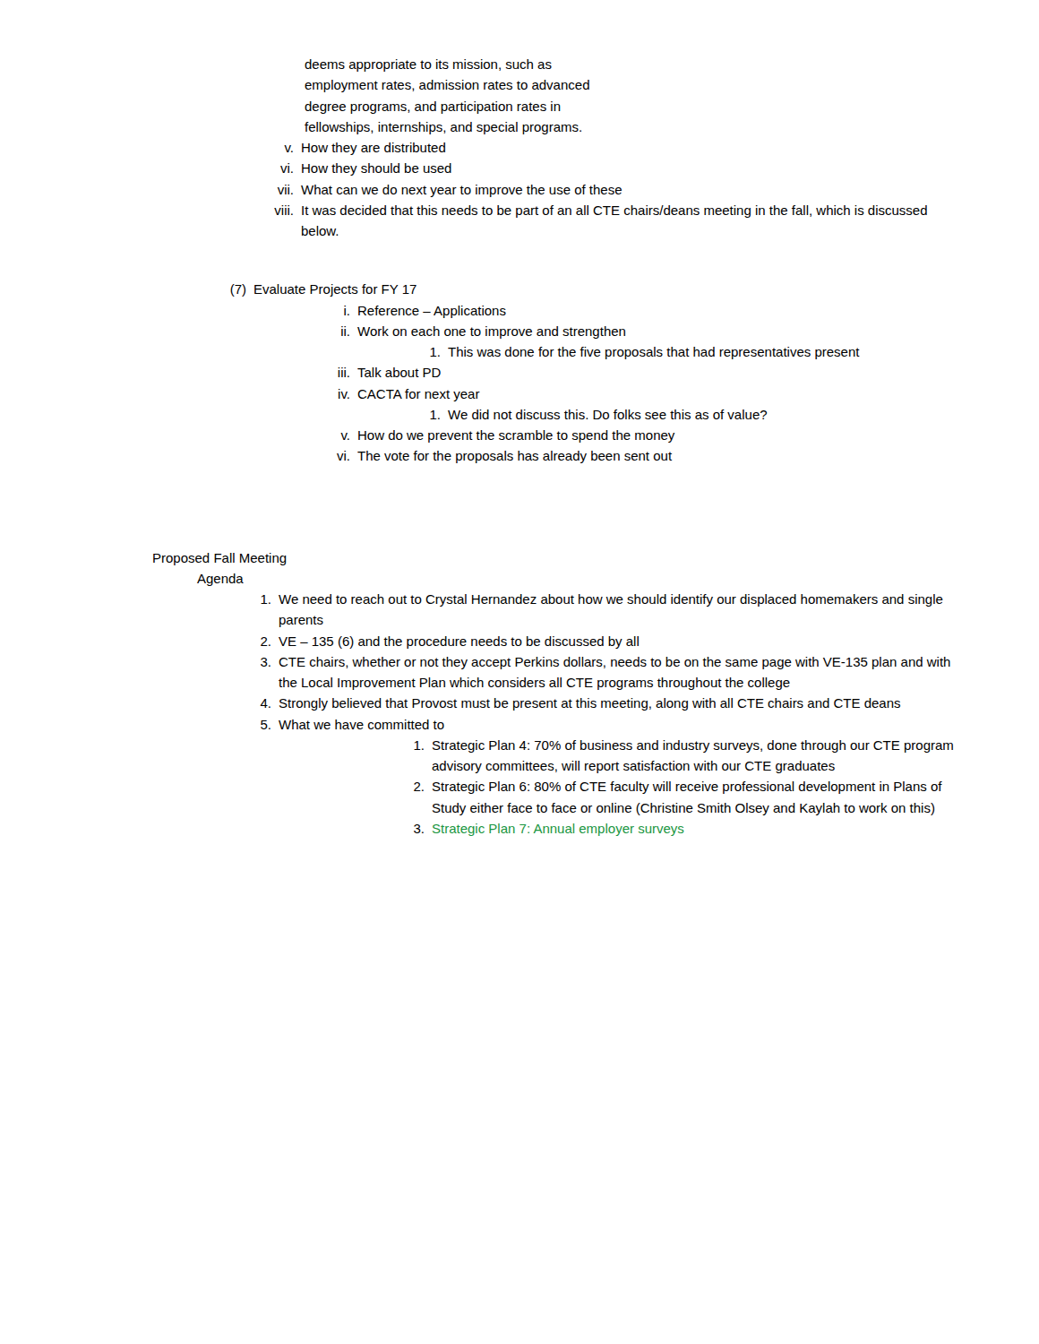deems appropriate to its mission, such as
employment rates, admission rates to advanced
degree programs, and participation rates in
fellowships, internships, and special programs.
v. How they are distributed
vi. How they should be used
vii. What can we do next year to improve the use of these
viii. It was decided that this needs to be part of an all CTE chairs/deans meeting in the fall, which is discussed below.
(7) Evaluate Projects for FY 17
i. Reference – Applications
ii. Work on each one to improve and strengthen
1. This was done for the five proposals that had representatives present
iii. Talk about PD
iv. CACTA for next year
1. We did not discuss this. Do folks see this as of value?
v. How do we prevent the scramble to spend the money
vi. The vote for the proposals has already been sent out
Proposed Fall Meeting
Agenda
1. We need to reach out to Crystal Hernandez about how we should identify our displaced homemakers and single parents
2. VE – 135 (6) and the procedure needs to be discussed by all
3. CTE chairs, whether or not they accept Perkins dollars, needs to be on the same page with VE-135 plan and with the Local Improvement Plan which considers all CTE programs throughout the college
4. Strongly believed that Provost must be present at this meeting, along with all CTE chairs and CTE deans
5. What we have committed to
1. Strategic Plan 4: 70% of business and industry surveys, done through our CTE program advisory committees, will report satisfaction with our CTE graduates
2. Strategic Plan 6: 80% of CTE faculty will receive professional development in Plans of Study either face to face or online (Christine Smith Olsey and Kaylah to work on this)
3. Strategic Plan 7: Annual employer surveys